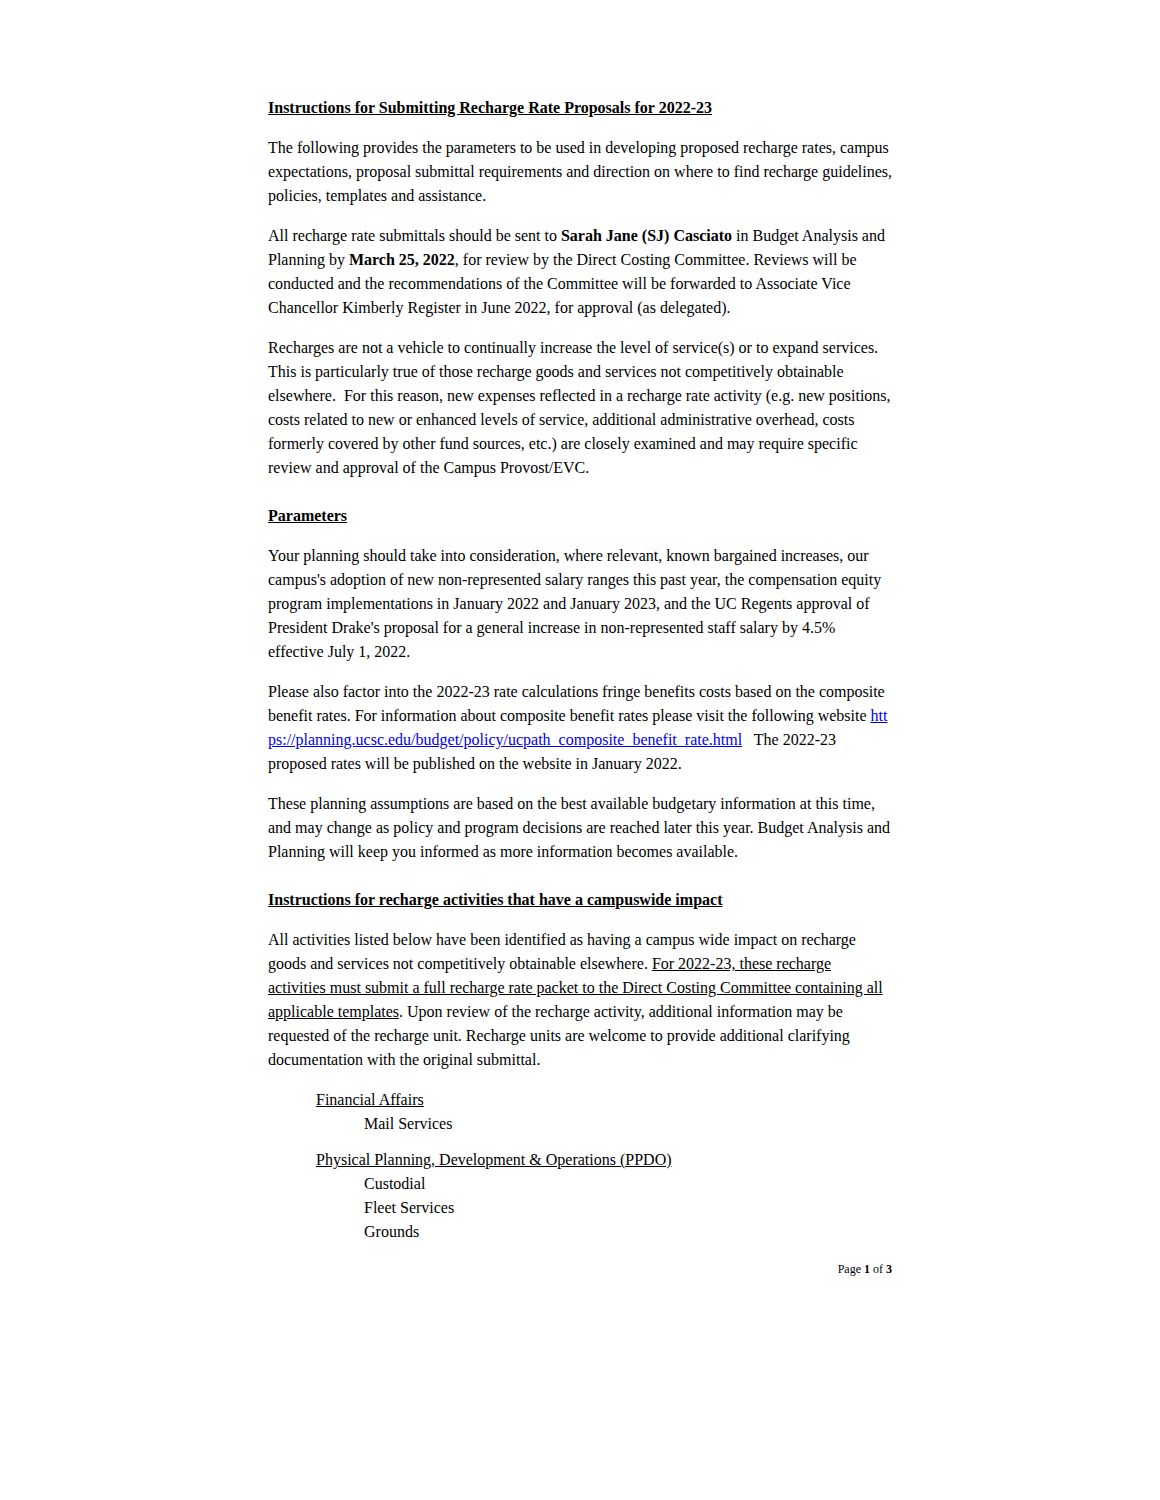Instructions for Submitting Recharge Rate Proposals for 2022-23
The following provides the parameters to be used in developing proposed recharge rates, campus expectations, proposal submittal requirements and direction on where to find recharge guidelines, policies, templates and assistance.
All recharge rate submittals should be sent to Sarah Jane (SJ) Casciato in Budget Analysis and Planning by March 25, 2022, for review by the Direct Costing Committee. Reviews will be conducted and the recommendations of the Committee will be forwarded to Associate Vice Chancellor Kimberly Register in June 2022, for approval (as delegated).
Recharges are not a vehicle to continually increase the level of service(s) or to expand services. This is particularly true of those recharge goods and services not competitively obtainable elsewhere. For this reason, new expenses reflected in a recharge rate activity (e.g. new positions, costs related to new or enhanced levels of service, additional administrative overhead, costs formerly covered by other fund sources, etc.) are closely examined and may require specific review and approval of the Campus Provost/EVC.
Parameters
Your planning should take into consideration, where relevant, known bargained increases, our campus's adoption of new non-represented salary ranges this past year, the compensation equity program implementations in January 2022 and January 2023, and the UC Regents approval of President Drake's proposal for a general increase in non-represented staff salary by 4.5% effective July 1, 2022.
Please also factor into the 2022-23 rate calculations fringe benefits costs based on the composite benefit rates. For information about composite benefit rates please visit the following website https://planning.ucsc.edu/budget/policy/ucpath_composite_benefit_rate.html The 2022-23 proposed rates will be published on the website in January 2022.
These planning assumptions are based on the best available budgetary information at this time, and may change as policy and program decisions are reached later this year. Budget Analysis and Planning will keep you informed as more information becomes available.
Instructions for recharge activities that have a campuswide impact
All activities listed below have been identified as having a campus wide impact on recharge goods and services not competitively obtainable elsewhere. For 2022-23, these recharge activities must submit a full recharge rate packet to the Direct Costing Committee containing all applicable templates. Upon review of the recharge activity, additional information may be requested of the recharge unit. Recharge units are welcome to provide additional clarifying documentation with the original submittal.
Financial Affairs
Mail Services
Physical Planning, Development & Operations (PPDO)
Custodial
Fleet Services
Grounds
Page 1 of 3